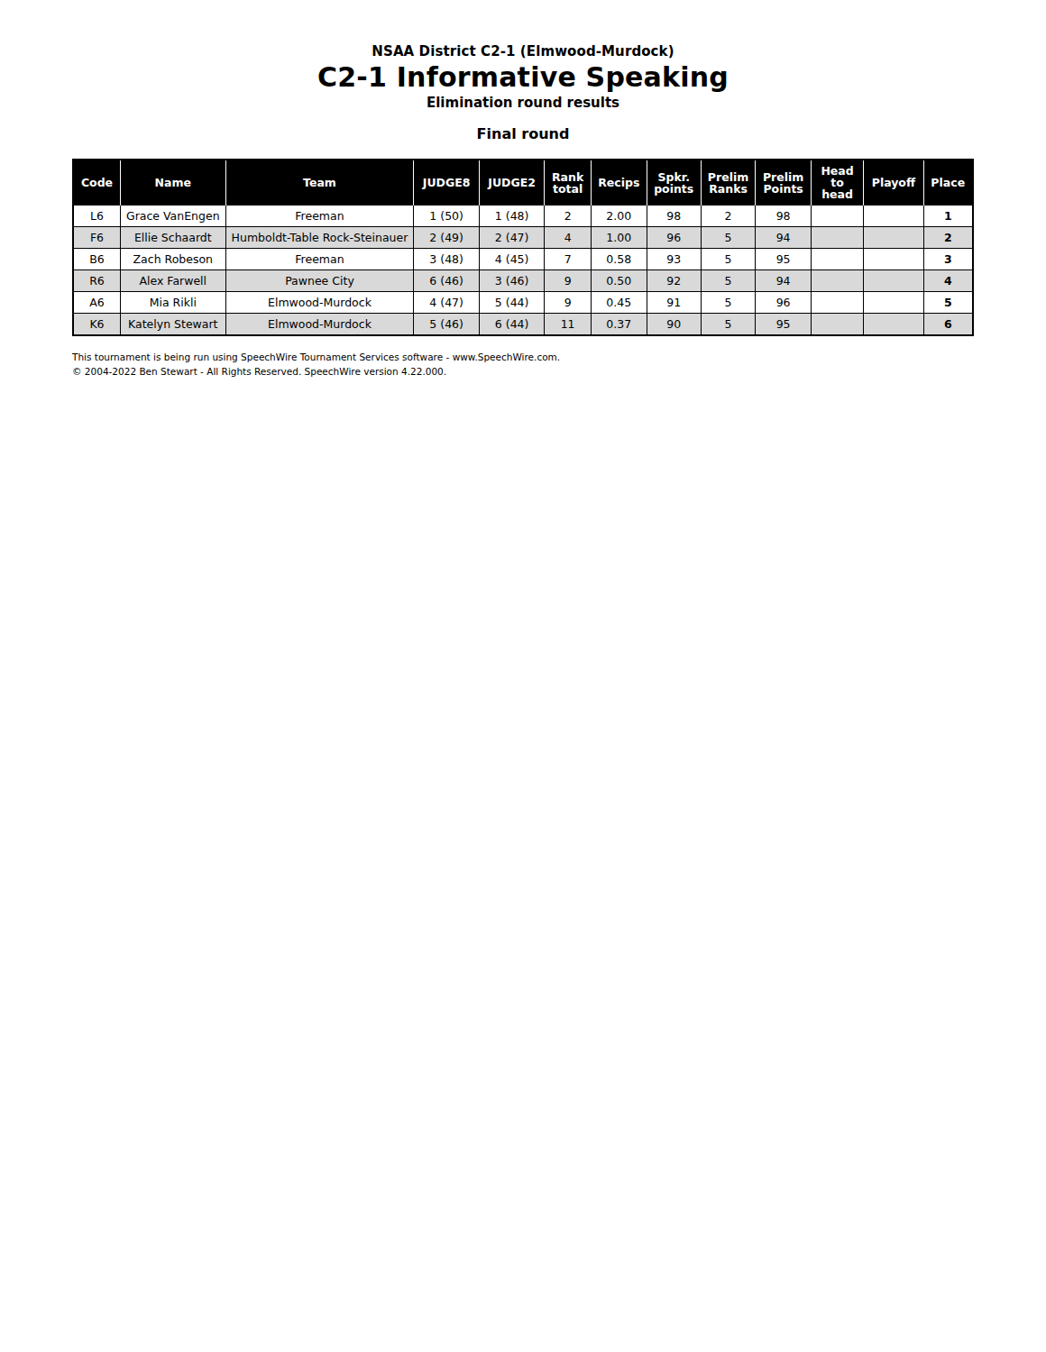NSAA District C2-1 (Elmwood-Murdock)
C2-1 Informative Speaking
Elimination round results
Final round
| Code | Name | Team | JUDGE8 | JUDGE2 | Rank total | Recips | Spkr. points | Prelim Ranks | Prelim Points | Head to head | Playoff | Place |
| --- | --- | --- | --- | --- | --- | --- | --- | --- | --- | --- | --- | --- |
| L6 | Grace VanEngen | Freeman | 1 (50) | 1 (48) | 2 | 2.00 | 98 | 2 | 98 | | | 1 |
| F6 | Ellie Schaardt | Humboldt-Table Rock-Steinauer | 2 (49) | 2 (47) | 4 | 1.00 | 96 | 5 | 94 | | | 2 |
| B6 | Zach Robeson | Freeman | 3 (48) | 4 (45) | 7 | 0.58 | 93 | 5 | 95 | | | 3 |
| R6 | Alex Farwell | Pawnee City | 6 (46) | 3 (46) | 9 | 0.50 | 92 | 5 | 94 | | | 4 |
| A6 | Mia Rikli | Elmwood-Murdock | 4 (47) | 5 (44) | 9 | 0.45 | 91 | 5 | 96 | | | 5 |
| K6 | Katelyn Stewart | Elmwood-Murdock | 5 (46) | 6 (44) | 11 | 0.37 | 90 | 5 | 95 | | | 6 |
This tournament is being run using SpeechWire Tournament Services software - www.SpeechWire.com.
© 2004-2022 Ben Stewart - All Rights Reserved. SpeechWire version 4.22.000.